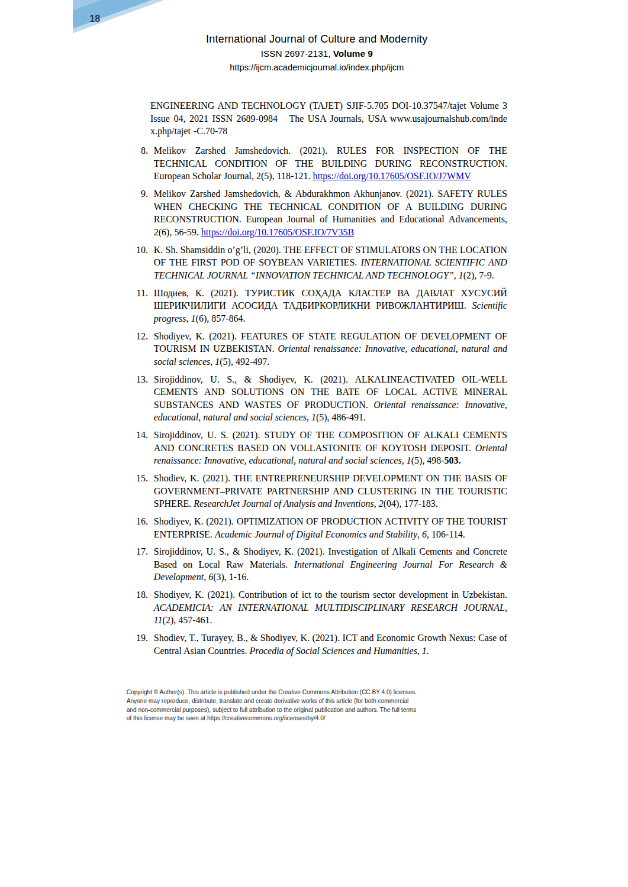18
International Journal of Culture and Modernity
ISSN 2697-2131, Volume 9
https://ijcm.academicjournal.io/index.php/ijcm
ENGINEERING AND TECHNOLOGY (TAJET) SJIF-5.705 DOI-10.37547/tajet Volume 3 Issue 04, 2021 ISSN 2689-0984 The USA Journals, USA www.usajournalshub.com/inde x.php/tajet -C.70-78
Melikov Zarshed Jamshedovich. (2021). RULES FOR INSPECTION OF THE TECHNICAL CONDITION OF THE BUILDING DURING RECONSTRUCTION. European Scholar Journal, 2(5), 118-121. https://doi.org/10.17605/OSF.IO/J7WMV
Melikov Zarshed Jamshedovich, & Abdurakhmon Akhunjanov. (2021). SAFETY RULES WHEN CHECKING THE TECHNICAL CONDITION OF A BUILDING DURING RECONSTRUCTION. European Journal of Humanities and Educational Advancements, 2(6), 56-59. https://doi.org/10.17605/OSF.IO/7V35B
K. Sh. Shamsiddin o’g’li, (2020). THE EFFECT OF STIMULATORS ON THE LOCATION OF THE FIRST POD OF SOYBEAN VARIETIES. INTERNATIONAL SCIENTIFIC AND TECHNICAL JOURNAL “INNOVATION TECHNICAL AND TECHNOLOGY”, 1(2), 7-9.
Шодиев, К. (2021). ТУРИСТИК СОҲАДА КЛАСТЕР ВА ДАВЛАТ ХУСУСИЙ ШЕРИКЧИЛИГИ АСОСИДА ТАДБИРКОРЛИКНИ РИВОЖЛАНТИРИШ. Scientific progress, 1(6), 857-864.
Shodiyev, K. (2021). FEATURES OF STATE REGULATION OF DEVELOPMENT OF TOURISM IN UZBEKISTAN. Oriental renaissance: Innovative, educational, natural and social sciences, 1(5), 492-497.
Sirojiddinov, U. S., & Shodiyev, K. (2021). ALKALINEACTIVATED OIL-WELL CEMENTS AND SOLUTIONS ON THE BATE OF LOCAL ACTIVE MINERAL SUBSTANCES AND WASTES OF PRODUCTION. Oriental renaissance: Innovative, educational, natural and social sciences, 1(5), 486-491.
Sirojiddinov, U. S. (2021). STUDY OF THE COMPOSITION OF ALKALI CEMENTS AND CONCRETES BASED ON VOLLASTONITE OF KOYTOSH DEPOSIT. Oriental renaissance: Innovative, educational, natural and social sciences, 1(5), 498-503.
Shodiev, K. (2021). THE ENTREPRENEURSHIP DEVELOPMENT ON THE BASIS OF GOVERNMENT–PRIVATE PARTNERSHIP AND CLUSTERING IN THE TOURISTIC SPHERE. ResearchJet Journal of Analysis and Inventions, 2(04), 177-183.
Shodiyev, K. (2021). OPTIMIZATION OF PRODUCTION ACTIVITY OF THE TOURIST ENTERPRISE. Academic Journal of Digital Economics and Stability, 6, 106-114.
Sirojiddinov, U. S., & Shodiyev, K. (2021). Investigation of Alkali Cements and Concrete Based on Local Raw Materials. International Engineering Journal For Research & Development, 6(3), 1-16.
Shodiyev, K. (2021). Contribution of ict to the tourism sector development in Uzbekistan. ACADEMICIA: AN INTERNATIONAL MULTIDISCIPLINARY RESEARCH JOURNAL, 11(2), 457-461.
Shodiev, T., Turayey, B., & Shodiyev, K. (2021). ICT and Economic Growth Nexus: Case of Central Asian Countries. Procedia of Social Sciences and Humanities, 1.
Copyright © Author(s). This article is published under the Creative Commons Attribution (CC BY 4.0) licenses.
Anyone may reproduce, distribute, translate and create derivative works of this article (for both commercial
and non-commercial purposes), subject to full attribution to the original publication and authors. The full terms
of this license may be seen at https://creativecommons.org/licenses/by/4.0/